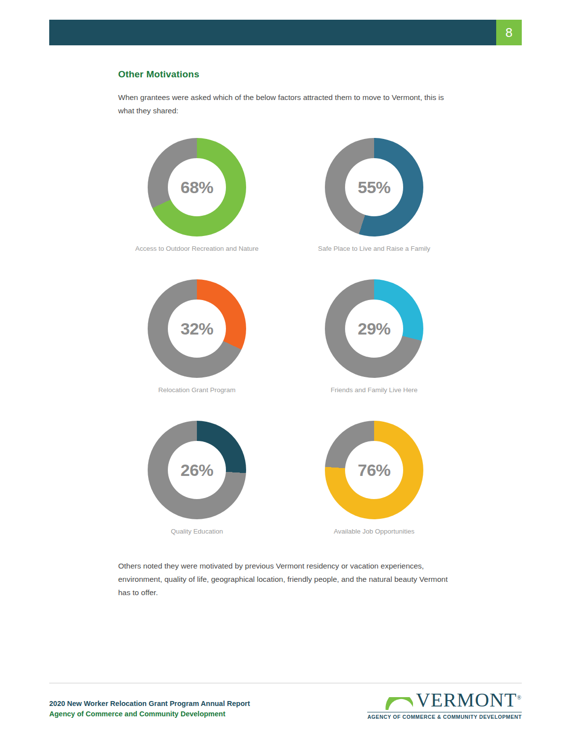8
Other Motivations
When grantees were asked which of the below factors attracted them to move to Vermont, this is what they shared:
68%
Access to Outdoor Recreation and Nature
55%
Safe Place to Live and Raise a Family
32%
Relocation Grant Program
29%
Friends and Family Live Here
26%
Quality Education
76%
Available Job Opportunities
Others noted they were motivated by previous Vermont residency or vacation experiences, environment, quality of life, geographical location, friendly people, and the natural beauty Vermont has to offer.
2020 New Worker Relocation Grant Program Annual Report
Agency of Commerce and Community Development
VERMONT®
AGENCY OF COMMERCE & COMMUNITY DEVELOPMENT